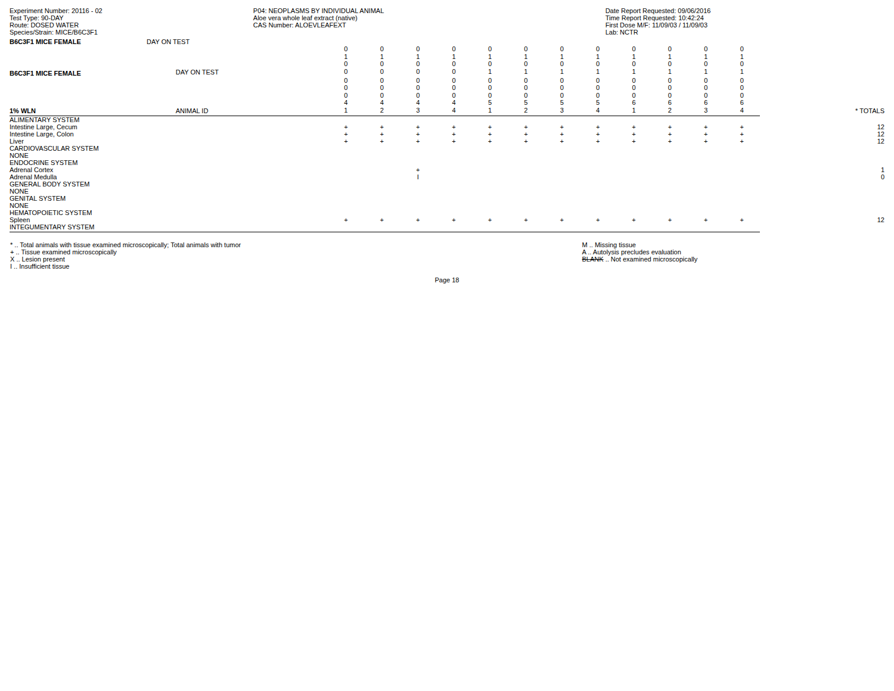| Experiment Number: 20116 - 02 | P04: NEOPLASMS BY INDIVIDUAL ANIMAL | Date Report Requested: 09/06/2016 |
| Test Type: 90-DAY | Aloe vera whole leaf extract (native) | Time Report Requested: 10:42:24 |
| Route: DOSED WATER | CAS Number: ALOEVLEAFEXT | First Dose M/F: 11/09/03 / 11/09/03 |
| Species/Strain: MICE/B6C3F1 | | Lab: NCTR |
| B6C3F1 MICE FEMALE | DAY ON TEST | | |
| B6C3F1 MICE FEMALE | DAY ON TEST | 0 1 0 0 | 0 1 0 0 | 0 1 0 0 | 0 1 0 0 | 0 1 0 1 | 0 1 0 1 | 0 1 0 1 | 0 1 0 1 | 0 1 0 1 | 0 1 0 1 | 0 1 0 1 | 0 1 0 1 | |
| 1% WLN | ANIMAL ID | 0 0 0 4 1 | 0 0 0 4 2 | 0 0 0 4 3 | 0 0 0 4 4 | 0 0 0 5 1 | 0 0 0 5 2 | 0 0 0 5 3 | 0 0 0 5 4 | 0 0 0 6 1 | 0 0 0 6 2 | 0 0 0 6 3 | 0 0 0 6 4 | * TOTALS |
| ALIMENTARY SYSTEM |
| Intestine Large, Cecum | + | + | + | + | + | + | + | + | + | + | + | + | 12 |
| Intestine Large, Colon | + | + | + | + | + | + | + | + | + | + | + | + | 12 |
| Liver | + | + | + | + | + | + | + | + | + | + | + | + | 12 |
| CARDIOVASCULAR SYSTEM |
| NONE |
| ENDOCRINE SYSTEM |
| Adrenal Cortex | | | + | | | | | | | | | | 1 |
| Adrenal Medulla | | | I | | | | | | | | | | 0 |
| GENERAL BODY SYSTEM |
| NONE |
| GENITAL SYSTEM |
| NONE |
| HEMATOPOIETIC SYSTEM |
| Spleen | + | + | + | + | + | + | + | + | + | + | + | + | 12 |
| INTEGUMENTARY SYSTEM |
| * .. Total animals with tissue examined microscopically; Total animals with tumor + .. Tissue examined microscopically X .. Lesion present I .. Insufficient tissue | M .. Missing tissue A .. Autolysis precludes evaluation BLANK .. Not examined microscopically |
Page 18